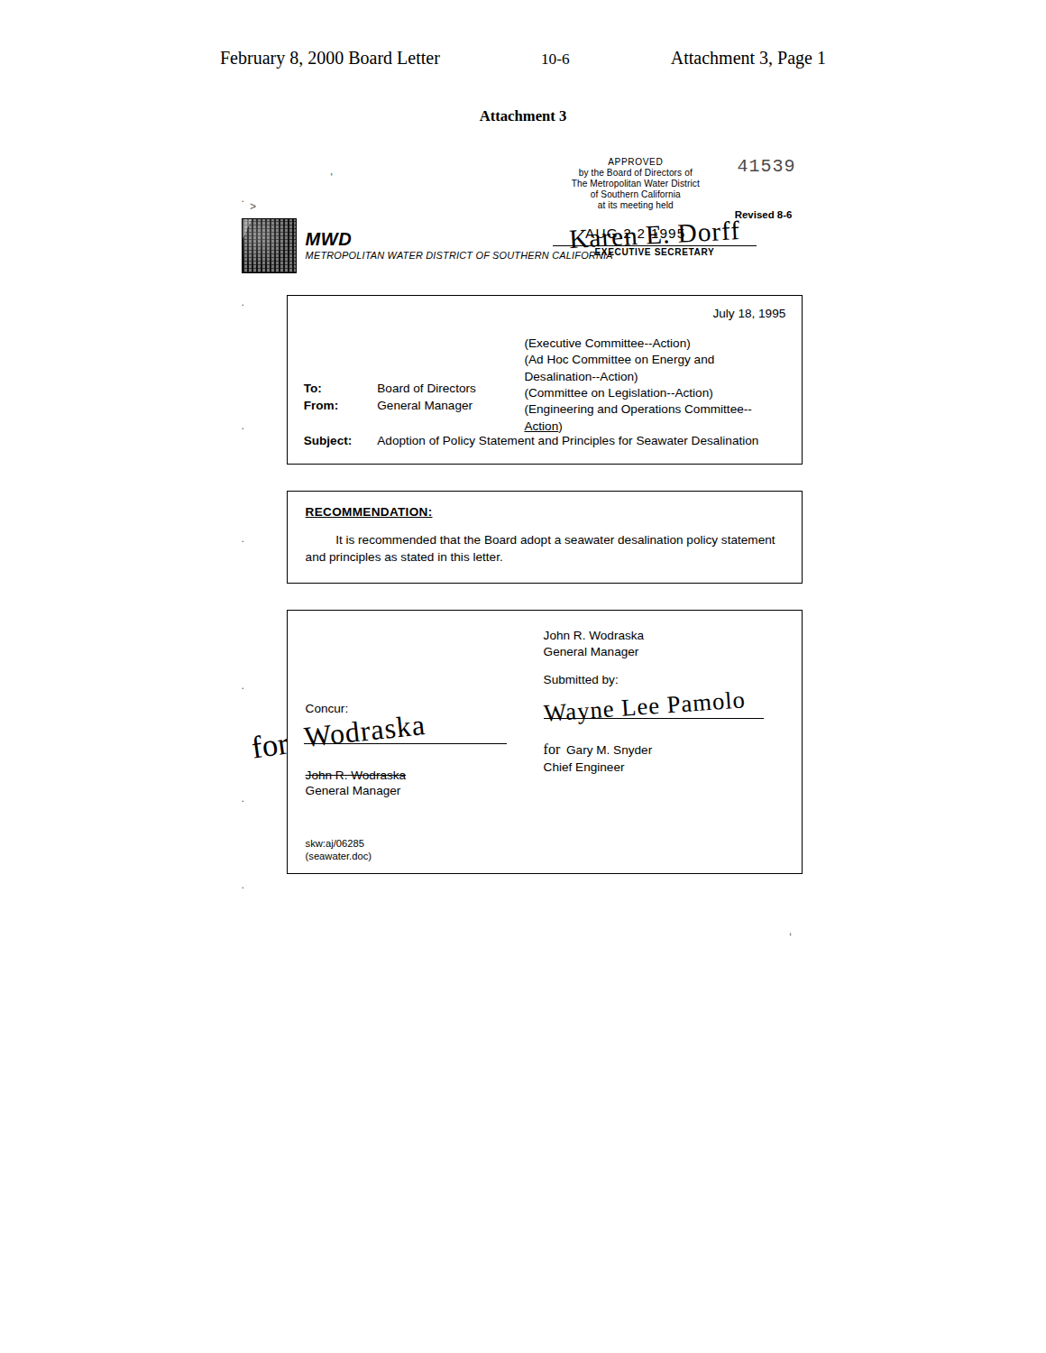February 8, 2000 Board Letter
10-6
Attachment 3, Page 1
Attachment 3
' . > . . . . . .
41539
Revised 8-6
APPROVED
by the Board of Directors of
The Metropolitan Water District
of Southern California
at its meeting held
AUG 2 2 1995
Karen E. Dorff EXECUTIVE SECRETARY
MWD
METROPOLITAN WATER DISTRICT OF SOUTHERN CALIFORNIA
July 18, 1995
(Executive Committee--Action)
(Ad Hoc Committee on Energy and Desalination--Action)
(Committee on Legislation--Action)
(Engineering and Operations Committee--Action)
To:
Board of Directors
From:
General Manager
Subject:
Adoption of Policy Statement and Principles for Seawater Desalination
RECOMMENDATION:
It is recommended that the Board adopt a seawater desalination policy statement and principles as stated in this letter.
John R. Wodraska
General Manager
Submitted by:
Wayne Lee Pamolo
for Gary M. Snyder
Chief Engineer
Concur:
Wodraska
John R. Wodraska
General Manager
for
skw:aj/06285
(seawater.doc)
‘